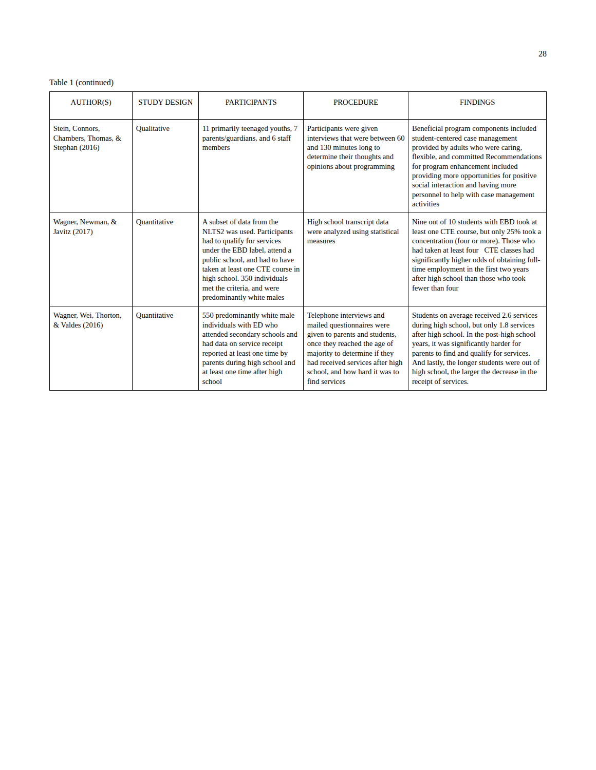28
Table 1 (continued)
| AUTHOR(S) | STUDY DESIGN | PARTICIPANTS | PROCEDURE | FINDINGS |
| --- | --- | --- | --- | --- |
| Stein, Connors, Chambers, Thomas, & Stephan (2016) | Qualitative | 11 primarily teenaged youths, 7 parents/guardians, and 6 staff members | Participants were given interviews that were between 60 and 130 minutes long to determine their thoughts and opinions about programming | Beneficial program components included student-centered case management provided by adults who were caring, flexible, and committed Recommendations for program enhancement included providing more opportunities for positive social interaction and having more personnel to help with case management activities |
| Wagner, Newman, & Javitz (2017) | Quantitative | A subset of data from the NLTS2 was used. Participants had to qualify for services under the EBD label, attend a public school, and had to have taken at least one CTE course in high school. 350 individuals met the criteria, and were predominantly white males | High school transcript data were analyzed using statistical measures | Nine out of 10 students with EBD took at least one CTE course, but only 25% took a concentration (four or more). Those who had taken at least four CTE classes had significantly higher odds of obtaining full-time employment in the first two years after high school than those who took fewer than four |
| Wagner, Wei, Thorton, & Valdes (2016) | Quantitative | 550 predominantly white male individuals with ED who attended secondary schools and had data on service receipt reported at least one time by parents during high school and at least one time after high school | Telephone interviews and mailed questionnaires were given to parents and students, once they reached the age of majority to determine if they had received services after high school, and how hard it was to find services | Students on average received 2.6 services during high school, but only 1.8 services after high school. In the post-high school years, it was significantly harder for parents to find and qualify for services. And lastly, the longer students were out of high school, the larger the decrease in the receipt of services. |